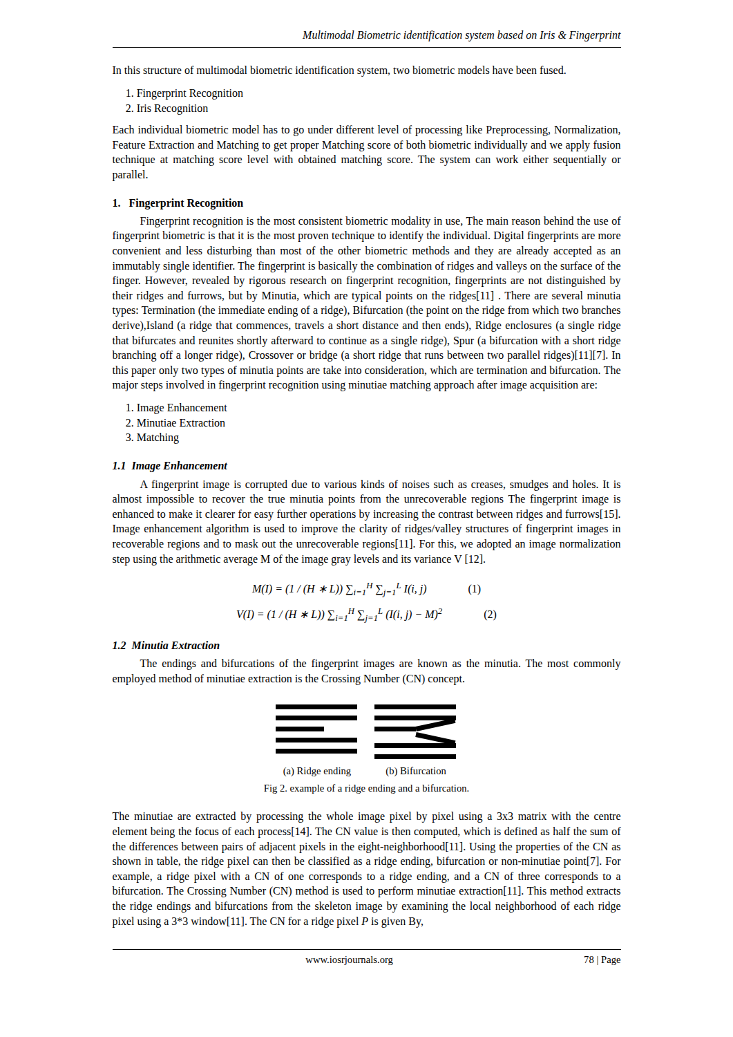Multimodal Biometric identification system based on Iris & Fingerprint
In this structure of multimodal biometric identification system, two biometric models have been fused.
Fingerprint Recognition
Iris Recognition
Each individual biometric model has to go under different level of processing like Preprocessing, Normalization, Feature Extraction and Matching to get proper Matching score of both biometric individually and we apply fusion technique at matching score level with obtained matching score. The system can work either sequentially or parallel.
1. Fingerprint Recognition
Fingerprint recognition is the most consistent biometric modality in use, The main reason behind the use of fingerprint biometric is that it is the most proven technique to identify the individual. Digital fingerprints are more convenient and less disturbing than most of the other biometric methods and they are already accepted as an immutably single identifier. The fingerprint is basically the combination of ridges and valleys on the surface of the finger. However, revealed by rigorous research on fingerprint recognition, fingerprints are not distinguished by their ridges and furrows, but by Minutia, which are typical points on the ridges[11] . There are several minutia types: Termination (the immediate ending of a ridge), Bifurcation (the point on the ridge from which two branches derive),Island (a ridge that commences, travels a short distance and then ends), Ridge enclosures (a single ridge that bifurcates and reunites shortly afterward to continue as a single ridge), Spur (a bifurcation with a short ridge branching off a longer ridge), Crossover or bridge (a short ridge that runs between two parallel ridges)[11][7]. In this paper only two types of minutia points are take into consideration, which are termination and bifurcation. The major steps involved in fingerprint recognition using minutiae matching approach after image acquisition are:
Image Enhancement
Minutiae Extraction
Matching
1.1 Image Enhancement
A fingerprint image is corrupted due to various kinds of noises such as creases, smudges and holes. It is almost impossible to recover the true minutia points from the unrecoverable regions The fingerprint image is enhanced to make it clearer for easy further operations by increasing the contrast between ridges and furrows[15]. Image enhancement algorithm is used to improve the clarity of ridges/valley structures of fingerprint images in recoverable regions and to mask out the unrecoverable regions[11]. For this, we adopted an image normalization step using the arithmetic average M of the image gray levels and its variance V [12].
M(I) = (1 / (H ∗ L)) ∑i=1 H ∑j=1 L I(i, j) (1) V(I) = (1 / (H ∗ L)) ∑i=1 H ∑j=1 L (I(i, j) − M)2 (2)
1.2 Minutia Extraction
The endings and bifurcations of the fingerprint images are known as the minutia. The most commonly employed method of minutiae extraction is the Crossing Number (CN) concept.
(a) Ridge ending
(b) Bifurcation
Fig 2. example of a ridge ending and a bifurcation.
The minutiae are extracted by processing the whole image pixel by pixel using a 3x3 matrix with the centre element being the focus of each process[14]. The CN value is then computed, which is defined as half the sum of the differences between pairs of adjacent pixels in the eight-neighborhood[11]. Using the properties of the CN as shown in table, the ridge pixel can then be classified as a ridge ending, bifurcation or non-minutiae point[7]. For example, a ridge pixel with a CN of one corresponds to a ridge ending, and a CN of three corresponds to a bifurcation. The Crossing Number (CN) method is used to perform minutiae extraction[11]. This method extracts the ridge endings and bifurcations from the skeleton image by examining the local neighborhood of each ridge pixel using a 3*3 window[11]. The CN for a ridge pixel P is given By,
www.iosrjournals.org 78 | Page